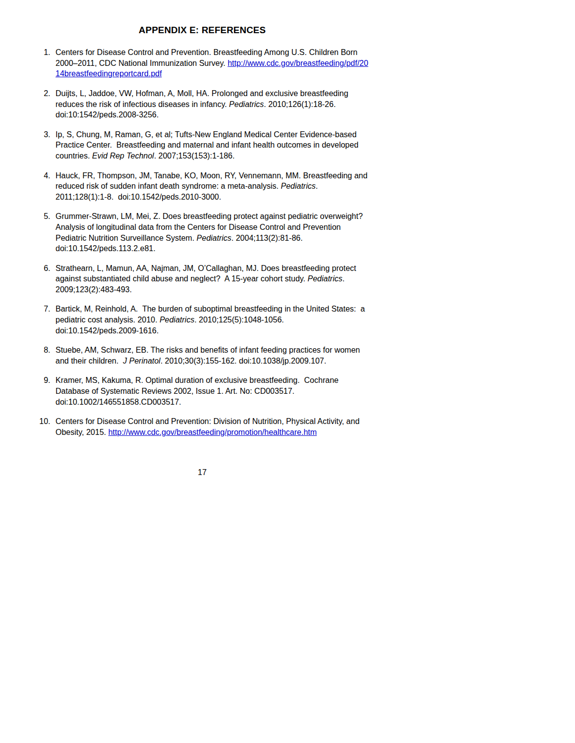APPENDIX E: REFERENCES
Centers for Disease Control and Prevention. Breastfeeding Among U.S. Children Born 2000–2011, CDC National Immunization Survey. http://www.cdc.gov/breastfeeding/pdf/2014breastfeedingreportcard.pdf
Duijts, L, Jaddoe, VW, Hofman, A, Moll, HA. Prolonged and exclusive breastfeeding reduces the risk of infectious diseases in infancy. Pediatrics. 2010;126(1):18-26. doi:10:1542/peds.2008-3256.
Ip, S, Chung, M, Raman, G, et al; Tufts-New England Medical Center Evidence-based Practice Center. Breastfeeding and maternal and infant health outcomes in developed countries. Evid Rep Technol. 2007;153(153):1-186.
Hauck, FR, Thompson, JM, Tanabe, KO, Moon, RY, Vennemann, MM. Breastfeeding and reduced risk of sudden infant death syndrome: a meta-analysis. Pediatrics. 2011;128(1):1-8. doi:10.1542/peds.2010-3000.
Grummer-Strawn, LM, Mei, Z. Does breastfeeding protect against pediatric overweight? Analysis of longitudinal data from the Centers for Disease Control and Prevention Pediatric Nutrition Surveillance System. Pediatrics. 2004;113(2):81-86. doi:10.1542/peds.113.2.e81.
Strathearn, L, Mamun, AA, Najman, JM, O’Callaghan, MJ. Does breastfeeding protect against substantiated child abuse and neglect? A 15-year cohort study. Pediatrics. 2009;123(2):483-493.
Bartick, M, Reinhold, A. The burden of suboptimal breastfeeding in the United States: a pediatric cost analysis. 2010. Pediatrics. 2010;125(5):1048-1056. doi:10.1542/peds.2009-1616.
Stuebe, AM, Schwarz, EB. The risks and benefits of infant feeding practices for women and their children. J Perinatol. 2010;30(3):155-162. doi:10.1038/jp.2009.107.
Kramer, MS, Kakuma, R. Optimal duration of exclusive breastfeeding. Cochrane Database of Systematic Reviews 2002, Issue 1. Art. No: CD003517. doi:10.1002/146551858.CD003517.
Centers for Disease Control and Prevention: Division of Nutrition, Physical Activity, and Obesity, 2015. http://www.cdc.gov/breastfeeding/promotion/healthcare.htm
17